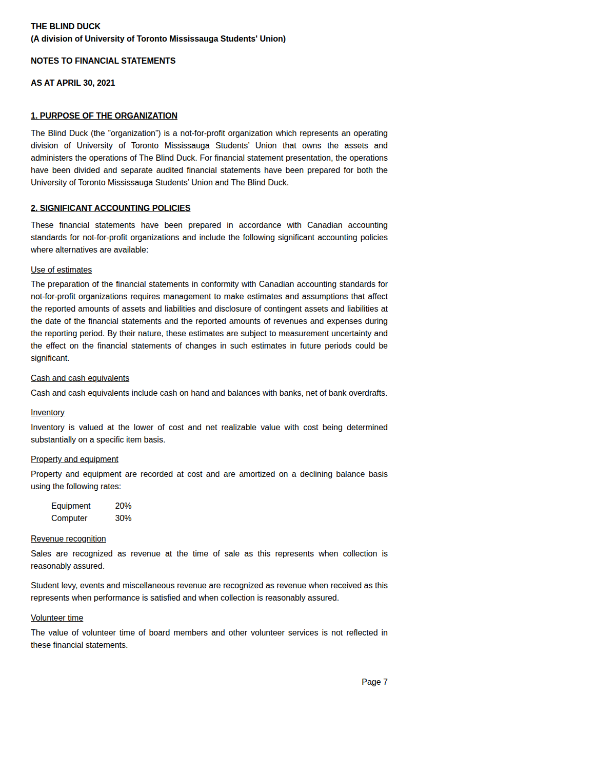THE BLIND DUCK
(A division of University of Toronto Mississauga Students' Union)
NOTES TO FINANCIAL STATEMENTS
AS AT APRIL 30, 2021
PURPOSE OF THE ORGANIZATION
The Blind Duck (the ”organization”) is a not-for-profit organization which represents an operating division of University of Toronto Mississauga Students’ Union that owns the assets and administers the operations of The Blind Duck. For financial statement presentation, the operations have been divided and separate audited financial statements have been prepared for both the University of Toronto Mississauga Students’ Union and The Blind Duck.
SIGNIFICANT ACCOUNTING POLICIES
These financial statements have been prepared in accordance with Canadian accounting standards for not-for-profit organizations and include the following significant accounting policies where alternatives are available:
Use of estimates
The preparation of the financial statements in conformity with Canadian accounting standards for not-for-profit organizations requires management to make estimates and assumptions that affect the reported amounts of assets and liabilities and disclosure of contingent assets and liabilities at the date of the financial statements and the reported amounts of revenues and expenses during the reporting period. By their nature, these estimates are subject to measurement uncertainty and the effect on the financial statements of changes in such estimates in future periods could be significant.
Cash and cash equivalents
Cash and cash equivalents include cash on hand and balances with banks, net of bank overdrafts.
Inventory
Inventory is valued at the lower of cost and net realizable value with cost being determined substantially on a specific item basis.
Property and equipment
Property and equipment are recorded at cost and are amortized on a declining balance basis using the following rates:
| Equipment | 20% |
| Computer | 30% |
Revenue recognition
Sales are recognized as revenue at the time of sale as this represents when collection is reasonably assured.
Student levy, events and miscellaneous revenue are recognized as revenue when received as this represents when performance is satisfied and when collection is reasonably assured.
Volunteer time
The value of volunteer time of board members and other volunteer services is not reflected in these financial statements.
Page 7